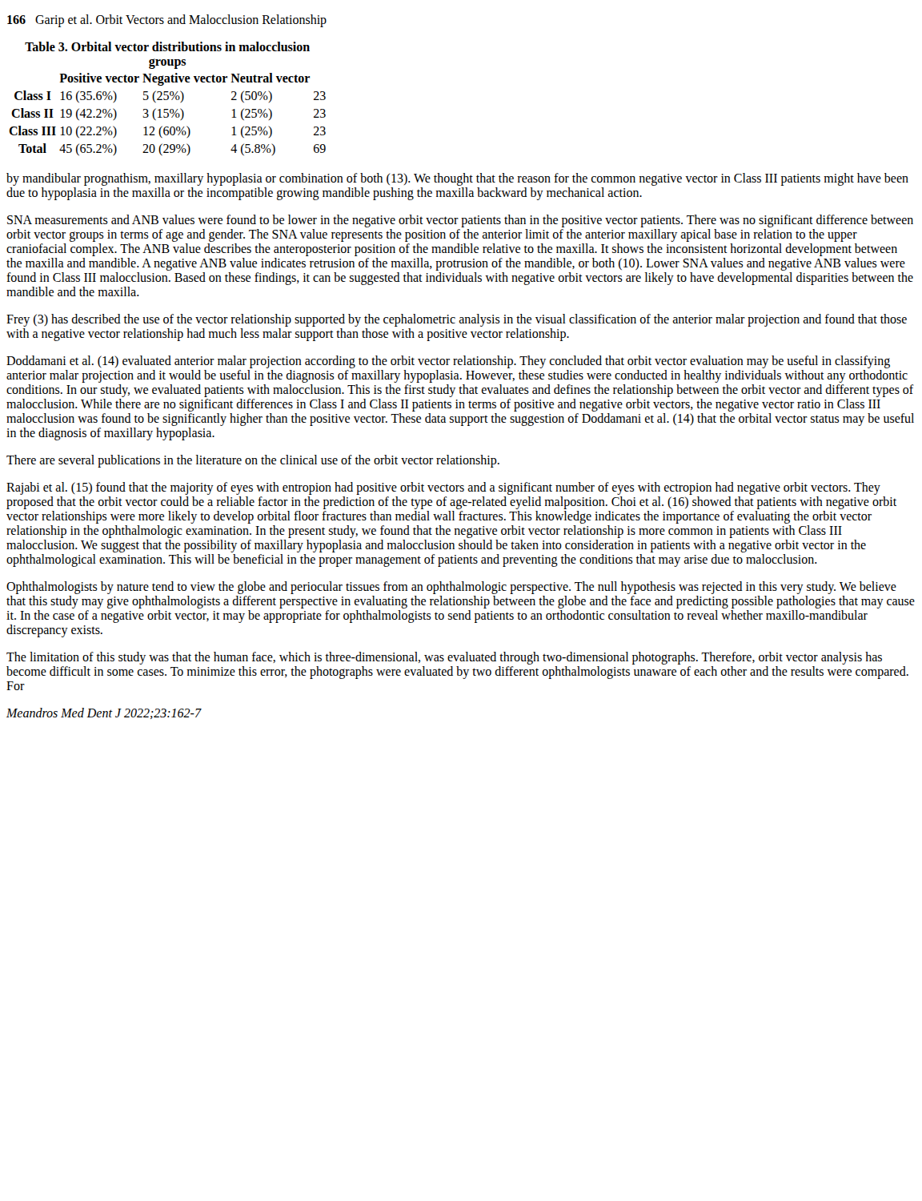166 Garip et al. Orbit Vectors and Malocclusion Relationship
Table 3. Orbital vector distributions in malocclusion groups
| | Positive vector | Negative vector | Neutral vector | |
| --- | --- | --- | --- | --- |
| Class I | 16 (35.6%) | 5 (25%) | 2 (50%) | 23 |
| Class II | 19 (42.2%) | 3 (15%) | 1 (25%) | 23 |
| Class III | 10 (22.2%) | 12 (60%) | 1 (25%) | 23 |
| Total | 45 (65.2%) | 20 (29%) | 4 (5.8%) | 69 |
by mandibular prognathism, maxillary hypoplasia or combination of both (13). We thought that the reason for the common negative vector in Class III patients might have been due to hypoplasia in the maxilla or the incompatible growing mandible pushing the maxilla backward by mechanical action.
SNA measurements and ANB values were found to be lower in the negative orbit vector patients than in the positive vector patients. There was no significant difference between orbit vector groups in terms of age and gender. The SNA value represents the position of the anterior limit of the anterior maxillary apical base in relation to the upper craniofacial complex. The ANB value describes the anteroposterior position of the mandible relative to the maxilla. It shows the inconsistent horizontal development between the maxilla and mandible. A negative ANB value indicates retrusion of the maxilla, protrusion of the mandible, or both (10). Lower SNA values and negative ANB values were found in Class III malocclusion. Based on these findings, it can be suggested that individuals with negative orbit vectors are likely to have developmental disparities between the mandible and the maxilla.
Frey (3) has described the use of the vector relationship supported by the cephalometric analysis in the visual classification of the anterior malar projection and found that those with a negative vector relationship had much less malar support than those with a positive vector relationship.
Doddamani et al. (14) evaluated anterior malar projection according to the orbit vector relationship. They concluded that orbit vector evaluation may be useful in classifying anterior malar projection and it would be useful in the diagnosis of maxillary hypoplasia. However, these studies were conducted in healthy individuals without any orthodontic conditions. In our study, we evaluated patients with malocclusion. This is the first study that evaluates and defines the relationship between the orbit vector and different types of malocclusion. While there are no significant differences in Class I and Class II patients in terms of positive and negative orbit vectors, the negative vector ratio in Class III malocclusion was found to be significantly higher than the positive vector. These data support the suggestion of Doddamani et al. (14) that the orbital vector status may be useful in the diagnosis of maxillary hypoplasia.
There are several publications in the literature on the clinical use of the orbit vector relationship.
Rajabi et al. (15) found that the majority of eyes with entropion had positive orbit vectors and a significant number of eyes with ectropion had negative orbit vectors. They proposed that the orbit vector could be a reliable factor in the prediction of the type of age-related eyelid malposition. Choi et al. (16) showed that patients with negative orbit vector relationships were more likely to develop orbital floor fractures than medial wall fractures. This knowledge indicates the importance of evaluating the orbit vector relationship in the ophthalmologic examination. In the present study, we found that the negative orbit vector relationship is more common in patients with Class III malocclusion. We suggest that the possibility of maxillary hypoplasia and malocclusion should be taken into consideration in patients with a negative orbit vector in the ophthalmological examination. This will be beneficial in the proper management of patients and preventing the conditions that may arise due to malocclusion.
Ophthalmologists by nature tend to view the globe and periocular tissues from an ophthalmologic perspective. The null hypothesis was rejected in this very study. We believe that this study may give ophthalmologists a different perspective in evaluating the relationship between the globe and the face and predicting possible pathologies that may cause it. In the case of a negative orbit vector, it may be appropriate for ophthalmologists to send patients to an orthodontic consultation to reveal whether maxillo-mandibular discrepancy exists.
The limitation of this study was that the human face, which is three-dimensional, was evaluated through two-dimensional photographs. Therefore, orbit vector analysis has become difficult in some cases. To minimize this error, the photographs were evaluated by two different ophthalmologists unaware of each other and the results were compared. For
Meandros Med Dent J 2022;23:162-7